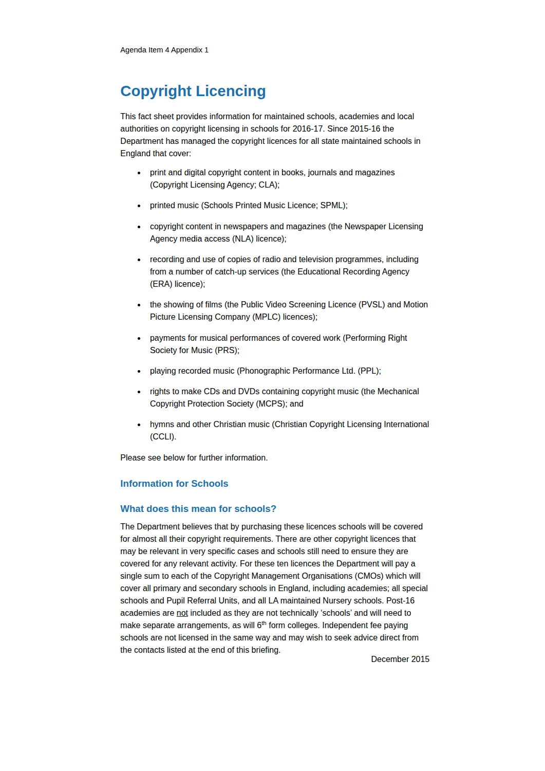Agenda Item 4 Appendix 1
Copyright Licencing
This fact sheet provides information for maintained schools, academies and local authorities on copyright licensing in schools for 2016-17. Since 2015-16 the Department has managed the copyright licences for all state maintained schools in England that cover:
print and digital copyright content in books, journals and magazines (Copyright Licensing Agency; CLA);
printed music (Schools Printed Music Licence; SPML);
copyright content in newspapers and magazines (the Newspaper Licensing Agency media access (NLA) licence);
recording and use of copies of radio and television programmes, including from a number of catch-up services (the Educational Recording Agency (ERA) licence);
the showing of films (the Public Video Screening Licence (PVSL) and Motion Picture Licensing Company (MPLC) licences);
payments for musical performances of covered work (Performing Right Society for Music (PRS);
playing recorded music (Phonographic Performance Ltd. (PPL);
rights to make CDs and DVDs containing copyright music (the Mechanical Copyright Protection Society (MCPS); and
hymns and other Christian music (Christian Copyright Licensing International (CCLI).
Please see below for further information.
Information for Schools
What does this mean for schools?
The Department believes that by purchasing these licences schools will be covered for almost all their copyright requirements. There are other copyright licences that may be relevant in very specific cases and schools still need to ensure they are covered for any relevant activity. For these ten licences the Department will pay a single sum to each of the Copyright Management Organisations (CMOs) which will cover all primary and secondary schools in England, including academies; all special schools and Pupil Referral Units, and all LA maintained Nursery schools. Post-16 academies are not included as they are not technically ‘schools’ and will need to make separate arrangements, as will 6th form colleges. Independent fee paying schools are not licensed in the same way and may wish to seek advice direct from the contacts listed at the end of this briefing.
December 2015